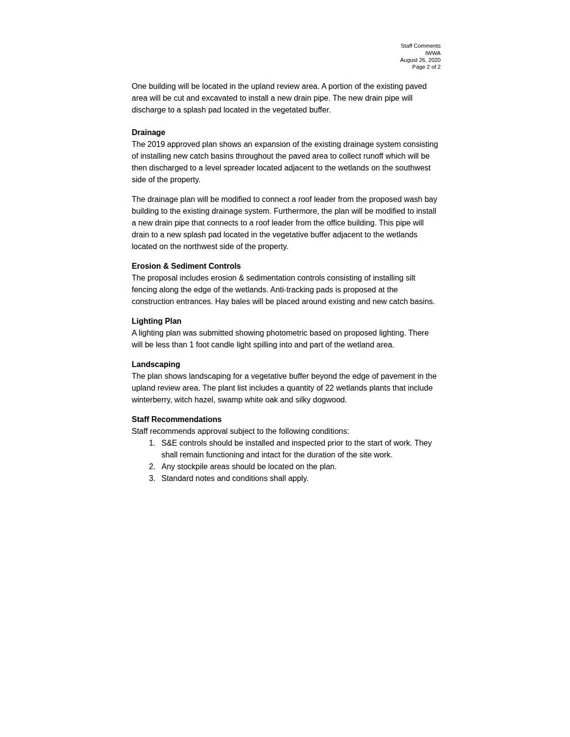Staff Comments
IWWA
August 26, 2020
Page 2 of 2
One building will be located in the upland review area. A portion of the existing paved area will be cut and excavated to install a new drain pipe. The new drain pipe will discharge to a splash pad located in the vegetated buffer.
Drainage
The 2019 approved plan shows an expansion of the existing drainage system consisting of installing new catch basins throughout the paved area to collect runoff which will be then discharged to a level spreader located adjacent to the wetlands on the southwest side of the property.
The drainage plan will be modified to connect a roof leader from the proposed wash bay building to the existing drainage system. Furthermore, the plan will be modified to install a new drain pipe that connects to a roof leader from the office building. This pipe will drain to a new splash pad located in the vegetative buffer adjacent to the wetlands located on the northwest side of the property.
Erosion & Sediment Controls
The proposal includes erosion & sedimentation controls consisting of installing silt fencing along the edge of the wetlands. Anti-tracking pads is proposed at the construction entrances. Hay bales will be placed around existing and new catch basins.
Lighting Plan
A lighting plan was submitted showing photometric based on proposed lighting. There will be less than 1 foot candle light spilling into and part of the wetland area.
Landscaping
The plan shows landscaping for a vegetative buffer beyond the edge of pavement in the upland review area. The plant list includes a quantity of 22 wetlands plants that include winterberry, witch hazel, swamp white oak and silky dogwood.
Staff Recommendations
Staff recommends approval subject to the following conditions:
S&E controls should be installed and inspected prior to the start of work. They shall remain functioning and intact for the duration of the site work.
Any stockpile areas should be located on the plan.
Standard notes and conditions shall apply.